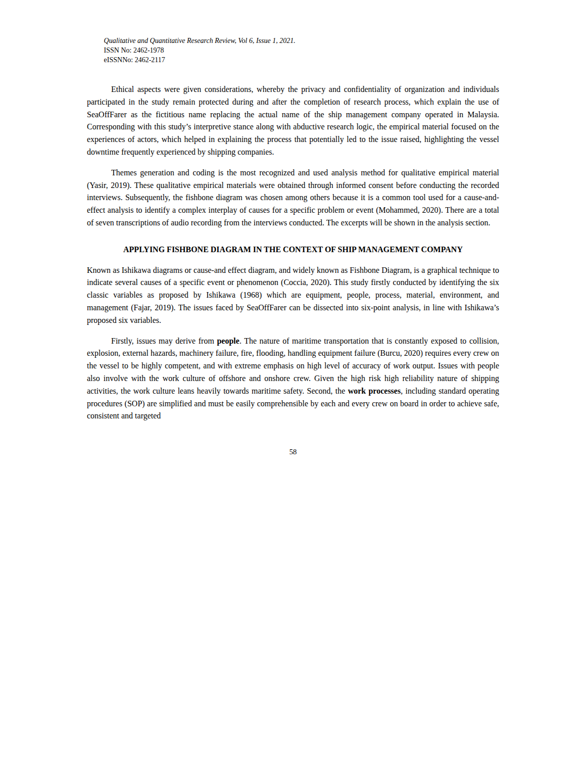Qualitative and Quantitative Research Review, Vol 6, Issue 1, 2021.
ISSN No: 2462-1978
eISSNNo: 2462-2117
Ethical aspects were given considerations, whereby the privacy and confidentiality of organization and individuals participated in the study remain protected during and after the completion of research process, which explain the use of SeaOffFarer as the fictitious name replacing the actual name of the ship management company operated in Malaysia. Corresponding with this study’s interpretive stance along with abductive research logic, the empirical material focused on the experiences of actors, which helped in explaining the process that potentially led to the issue raised, highlighting the vessel downtime frequently experienced by shipping companies.
Themes generation and coding is the most recognized and used analysis method for qualitative empirical material (Yasir, 2019). These qualitative empirical materials were obtained through informed consent before conducting the recorded interviews. Subsequently, the fishbone diagram was chosen among others because it is a common tool used for a cause-and-effect analysis to identify a complex interplay of causes for a specific problem or event (Mohammed, 2020). There are a total of seven transcriptions of audio recording from the interviews conducted. The excerpts will be shown in the analysis section.
Applying Fishbone Diagram in the Context of Ship Management Company
Known as Ishikawa diagrams or cause-and effect diagram, and widely known as Fishbone Diagram, is a graphical technique to indicate several causes of a specific event or phenomenon (Coccia, 2020). This study firstly conducted by identifying the six classic variables as proposed by Ishikawa (1968) which are equipment, people, process, material, environment, and management (Fajar, 2019). The issues faced by SeaOffFarer can be dissected into six-point analysis, in line with Ishikawa’s proposed six variables.
Firstly, issues may derive from people. The nature of maritime transportation that is constantly exposed to collision, explosion, external hazards, machinery failure, fire, flooding, handling equipment failure (Burcu, 2020) requires every crew on the vessel to be highly competent, and with extreme emphasis on high level of accuracy of work output. Issues with people also involve with the work culture of offshore and onshore crew. Given the high risk high reliability nature of shipping activities, the work culture leans heavily towards maritime safety. Second, the work processes, including standard operating procedures (SOP) are simplified and must be easily comprehensible by each and every crew on board in order to achieve safe, consistent and targeted
58